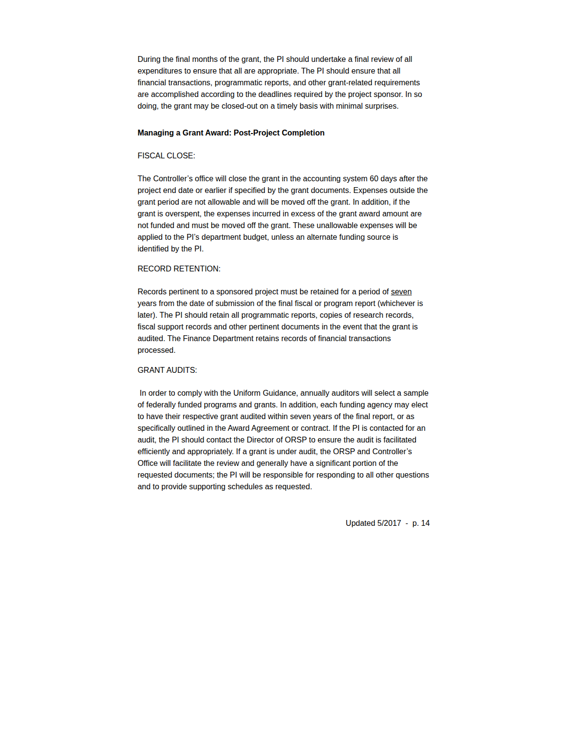During the final months of the grant, the PI should undertake a final review of all expenditures to ensure that all are appropriate. The PI should ensure that all financial transactions, programmatic reports, and other grant-related requirements are accomplished according to the deadlines required by the project sponsor. In so doing, the grant may be closed-out on a timely basis with minimal surprises.
Managing a Grant Award: Post-Project Completion
FISCAL CLOSE:
The Controller’s office will close the grant in the accounting system 60 days after the project end date or earlier if specified by the grant documents. Expenses outside the grant period are not allowable and will be moved off the grant. In addition, if the grant is overspent, the expenses incurred in excess of the grant award amount are not funded and must be moved off the grant. These unallowable expenses will be applied to the PI’s department budget, unless an alternate funding source is identified by the PI.
RECORD RETENTION:
Records pertinent to a sponsored project must be retained for a period of seven years from the date of submission of the final fiscal or program report (whichever is later). The PI should retain all programmatic reports, copies of research records, fiscal support records and other pertinent documents in the event that the grant is audited. The Finance Department retains records of financial transactions processed.
GRANT AUDITS:
In order to comply with the Uniform Guidance, annually auditors will select a sample of federally funded programs and grants. In addition, each funding agency may elect to have their respective grant audited within seven years of the final report, or as specifically outlined in the Award Agreement or contract. If the PI is contacted for an audit, the PI should contact the Director of ORSP to ensure the audit is facilitated efficiently and appropriately. If a grant is under audit, the ORSP and Controller’s Office will facilitate the review and generally have a significant portion of the requested documents; the PI will be responsible for responding to all other questions and to provide supporting schedules as requested.
Updated 5/2017 - p. 14